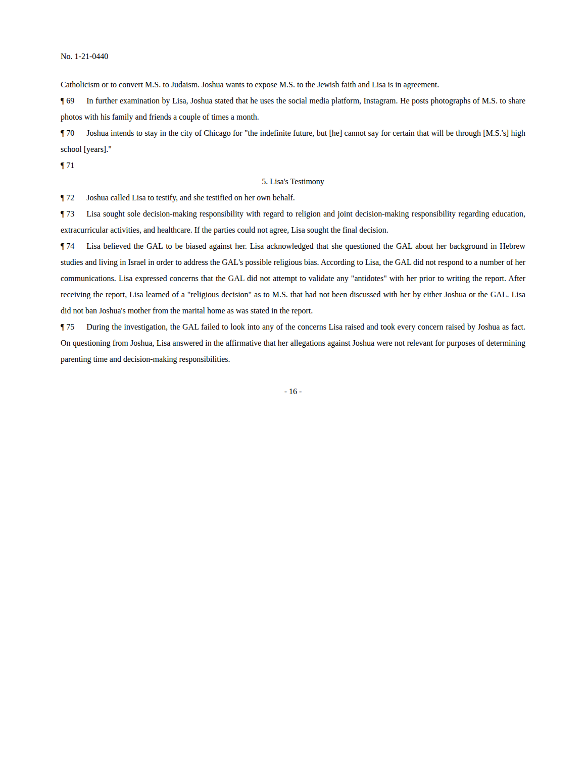No. 1-21-0440
Catholicism or to convert M.S. to Judaism. Joshua wants to expose M.S. to the Jewish faith and Lisa is in agreement.
¶ 69 In further examination by Lisa, Joshua stated that he uses the social media platform, Instagram. He posts photographs of M.S. to share photos with his family and friends a couple of times a month.
¶ 70 Joshua intends to stay in the city of Chicago for "the indefinite future, but [he] cannot say for certain that will be through [M.S.'s] high school [years]."
¶ 715. Lisa's Testimony
¶ 72 Joshua called Lisa to testify, and she testified on her own behalf.
¶ 73 Lisa sought sole decision-making responsibility with regard to religion and joint decision-making responsibility regarding education, extracurricular activities, and healthcare. If the parties could not agree, Lisa sought the final decision.
¶ 74 Lisa believed the GAL to be biased against her. Lisa acknowledged that she questioned the GAL about her background in Hebrew studies and living in Israel in order to address the GAL's possible religious bias. According to Lisa, the GAL did not respond to a number of her communications. Lisa expressed concerns that the GAL did not attempt to validate any "antidotes" with her prior to writing the report. After receiving the report, Lisa learned of a "religious decision" as to M.S. that had not been discussed with her by either Joshua or the GAL. Lisa did not ban Joshua's mother from the marital home as was stated in the report.
¶ 75 During the investigation, the GAL failed to look into any of the concerns Lisa raised and took every concern raised by Joshua as fact. On questioning from Joshua, Lisa answered in the affirmative that her allegations against Joshua were not relevant for purposes of determining parenting time and decision-making responsibilities.
- 16 -